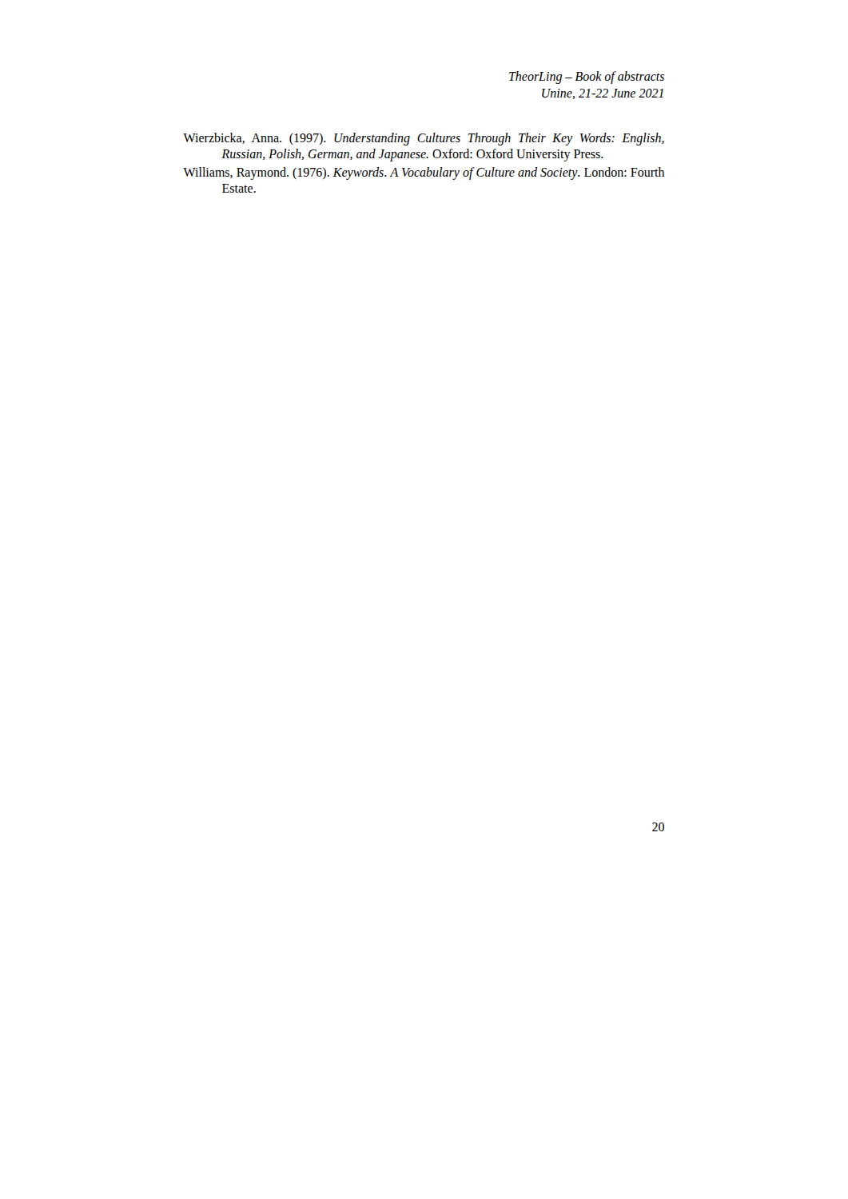TheorLing – Book of abstracts Unine, 21-22 June 2021
Wierzbicka, Anna. (1997). Understanding Cultures Through Their Key Words: English, Russian, Polish, German, and Japanese. Oxford: Oxford University Press.
Williams, Raymond. (1976). Keywords. A Vocabulary of Culture and Society. London: Fourth Estate.
20